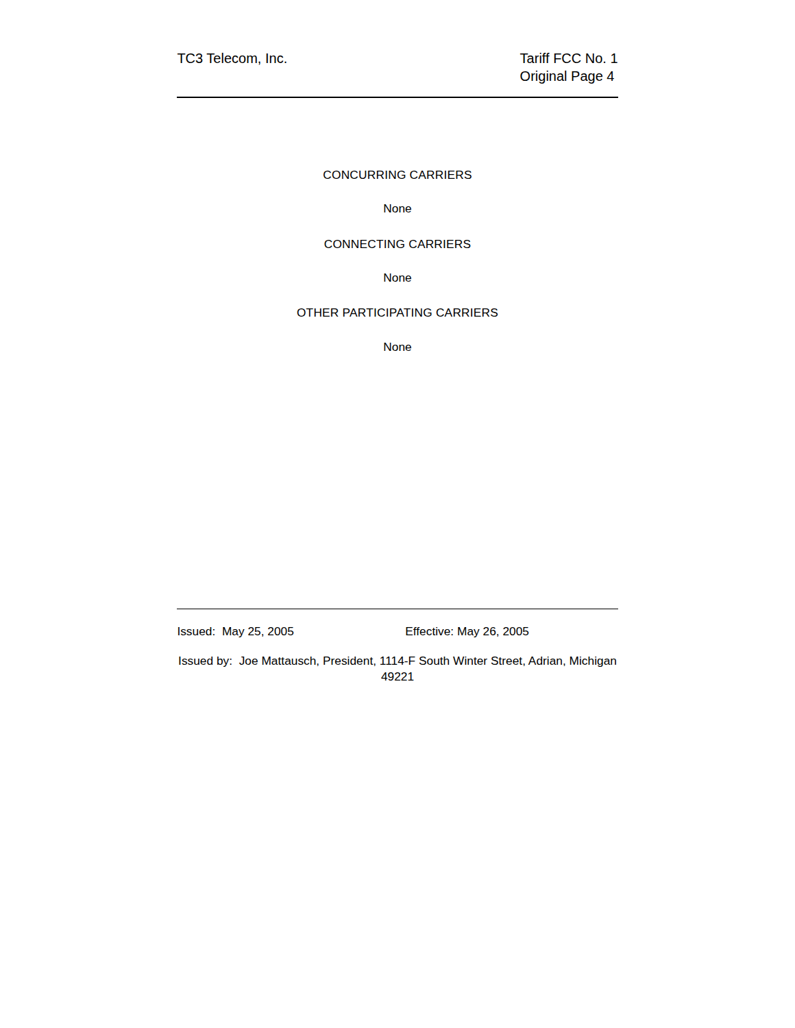TC3 Telecom, Inc.
Tariff FCC No. 1
Original Page 4
CONCURRING CARRIERS
None
CONNECTING CARRIERS
None
OTHER PARTICIPATING CARRIERS
None
Issued: May 25, 2005
Effective: May 26, 2005
Issued by: Joe Mattausch, President, 1114-F South Winter Street, Adrian, Michigan 49221